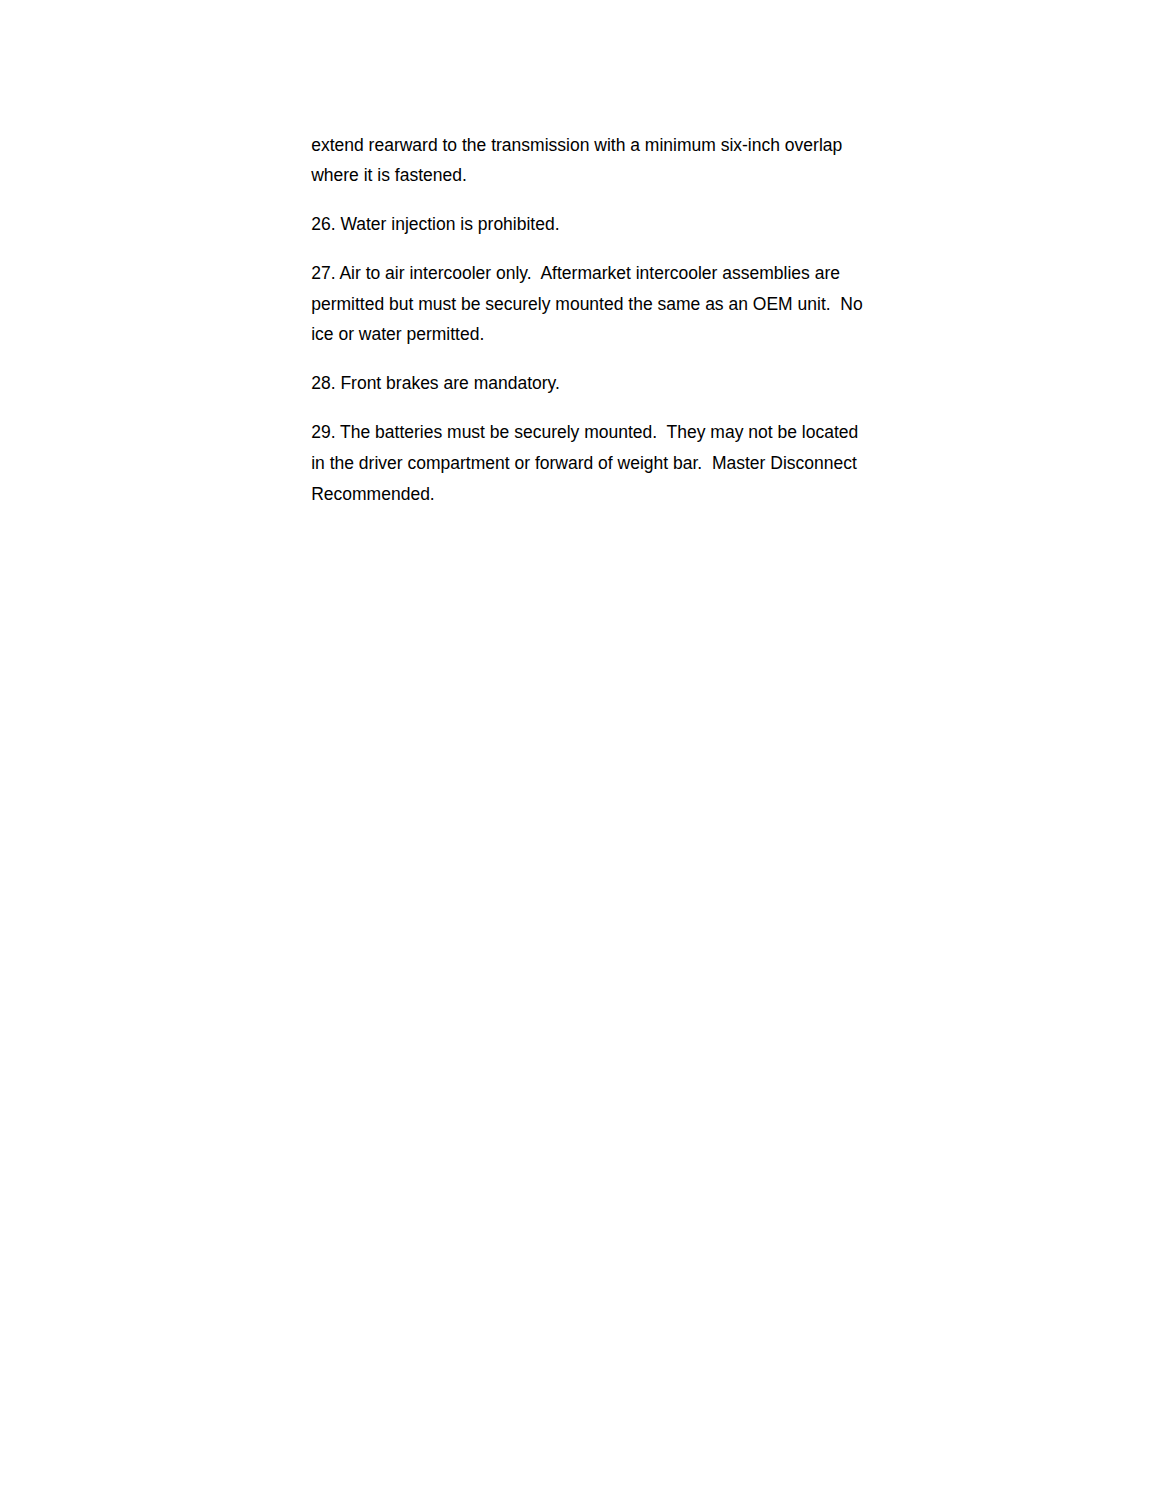extend rearward to the transmission with a minimum six-inch overlap where it is fastened.
26. Water injection is prohibited.
27. Air to air intercooler only. Aftermarket intercooler assemblies are permitted but must be securely mounted the same as an OEM unit. No ice or water permitted.
28. Front brakes are mandatory.
29. The batteries must be securely mounted. They may not be located in the driver compartment or forward of weight bar. Master Disconnect Recommended.